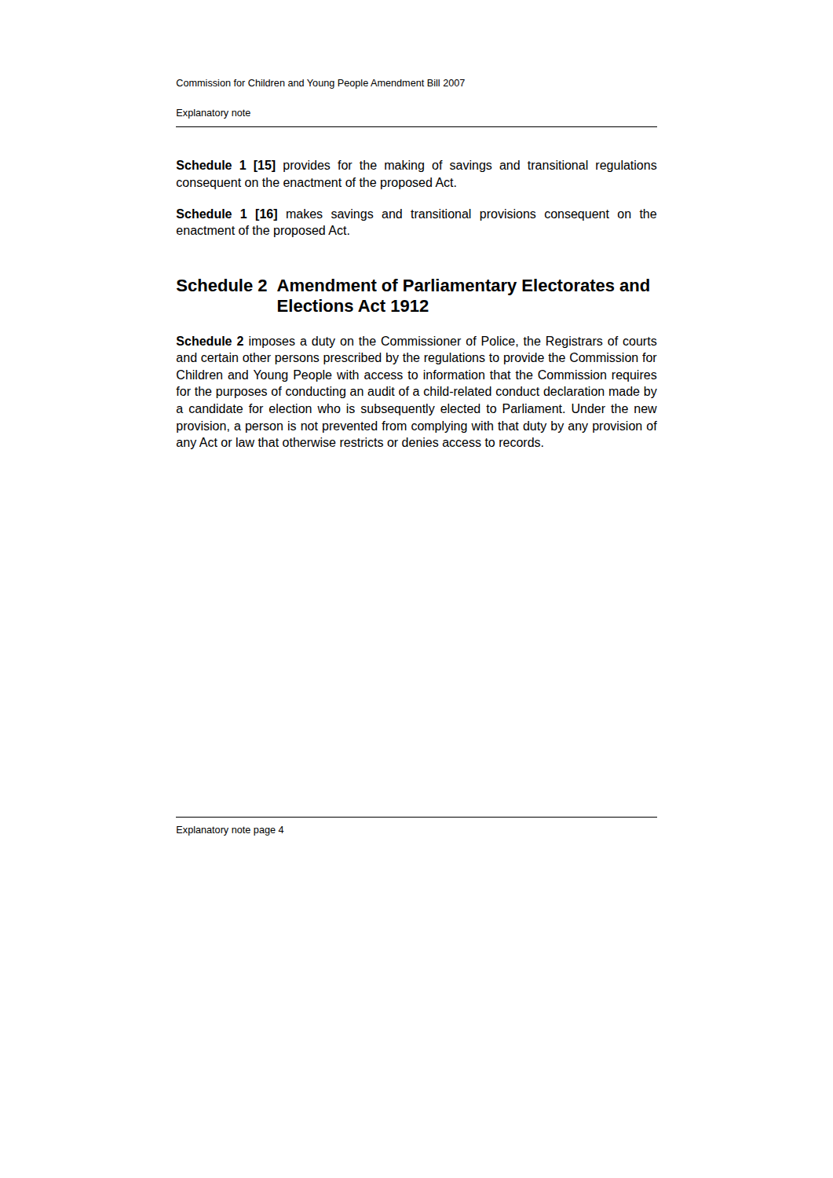Commission for Children and Young People Amendment Bill 2007
Explanatory note
Schedule 1 [15] provides for the making of savings and transitional regulations consequent on the enactment of the proposed Act.
Schedule 1 [16] makes savings and transitional provisions consequent on the enactment of the proposed Act.
Schedule 2 Amendment of Parliamentary Electorates and Elections Act 1912
Schedule 2 imposes a duty on the Commissioner of Police, the Registrars of courts and certain other persons prescribed by the regulations to provide the Commission for Children and Young People with access to information that the Commission requires for the purposes of conducting an audit of a child-related conduct declaration made by a candidate for election who is subsequently elected to Parliament. Under the new provision, a person is not prevented from complying with that duty by any provision of any Act or law that otherwise restricts or denies access to records.
Explanatory note page 4